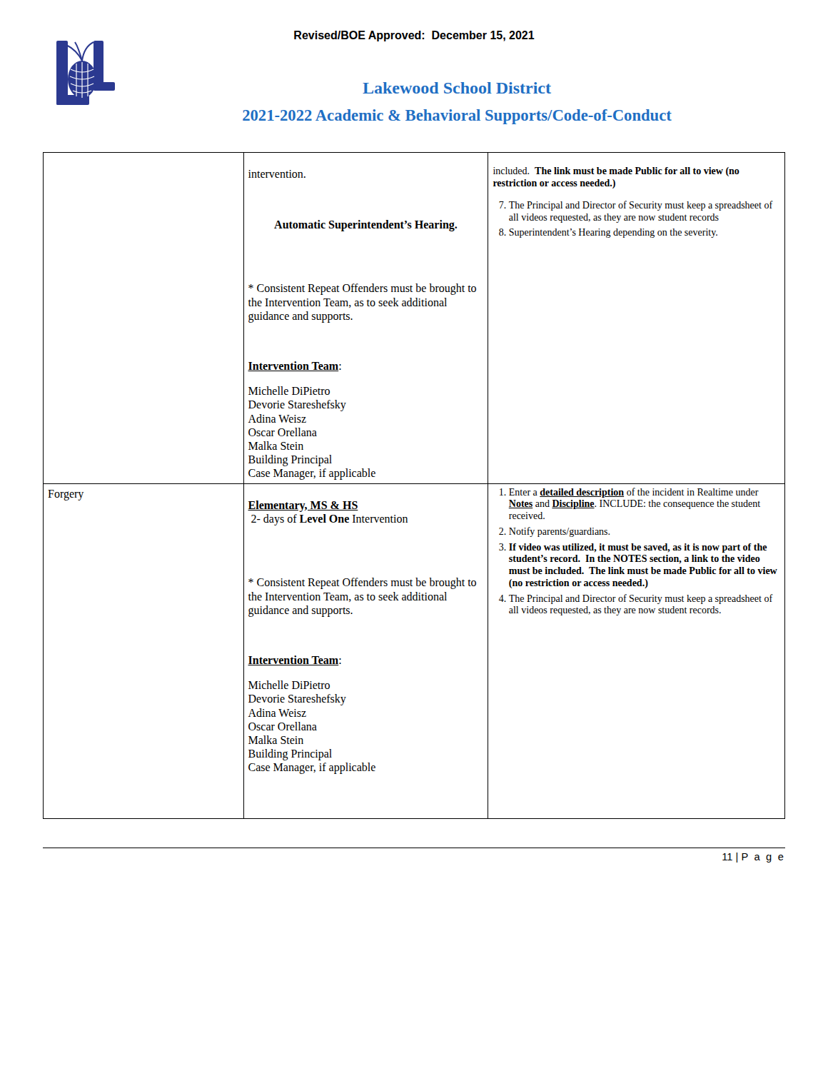Revised/BOE Approved: December 15, 2021
Lakewood School District
2021-2022 Academic & Behavioral Supports/Code-of-Conduct
| | intervention. Automatic Superintendent’s Hearing. * Consistent Repeat Offenders must be brought to the Intervention Team, as to seek additional guidance and supports. Intervention Team : Michelle DiPietro Devorie Stareshefsky Adina Weisz Oscar Orellana Malka Stein Building Principal Case Manager, if applicable | included. The link must be made Public for all to view (no restriction or access needed.) The Principal and Director of Security must keep a spreadsheet of all videos requested, as they are now student records Superintendent’s Hearing depending on the severity. |
| Forgery | Elementary, MS & HS 2- days of Level One Intervention * Consistent Repeat Offenders must be brought to the Intervention Team, as to seek additional guidance and supports. Intervention Team : Michelle DiPietro Devorie Stareshefsky Adina Weisz Oscar Orellana Malka Stein Building Principal Case Manager, if applicable | Enter a detailed description of the incident in Realtime under Notes and Discipline . INCLUDE: the consequence the student received. Notify parents/guardians. If video was utilized, it must be saved, as it is now part of the student’s record. In the NOTES section, a link to the video must be included. The link must be made Public for all to view (no restriction or access needed.) The Principal and Director of Security must keep a spreadsheet of all videos requested, as they are now student records. |
11 | P a g e